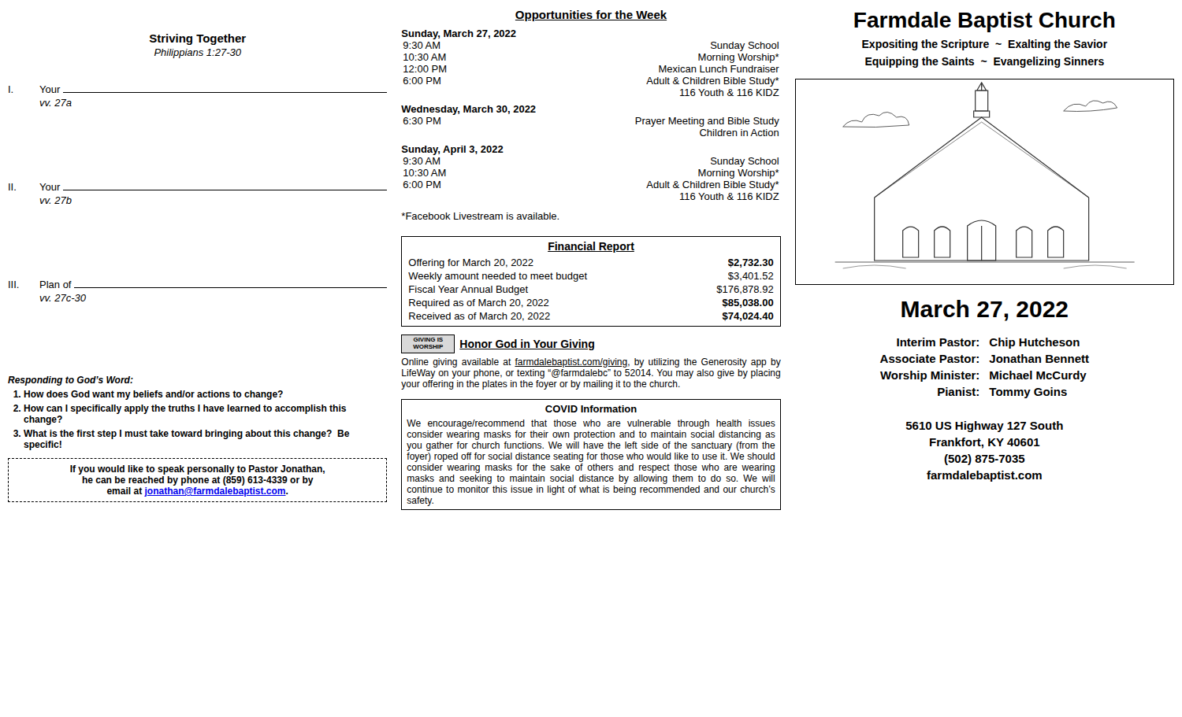Striving Together
Philippians 1:27-30
I. Your
vv. 27a
II. Your
vv. 27b
III. Plan of
vv. 27c-30
Responding to God’s Word:
How does God want my beliefs and/or actions to change?
How can I specifically apply the truths I have learned to accomplish this change?
What is the first step I must take toward bringing about this change? Be specific!
If you would like to speak personally to Pastor Jonathan,
he can be reached by phone at (859) 613-4339 or by
email at jonathan@farmdalebaptist.com.
Opportunities for the Week
Sunday, March 27, 2022
| 9:30 AM | Sunday School |
| 10:30 AM | Morning Worship* |
| 12:00 PM | Mexican Lunch Fundraiser |
| 6:00 PM | Adult & Children Bible Study* |
| | 116 Youth & 116 KIDZ |
Wednesday, March 30, 2022
| 6:30 PM | Prayer Meeting and Bible Study |
| | Children in Action |
Sunday, April 3, 2022
| 9:30 AM | Sunday School |
| 10:30 AM | Morning Worship* |
| 6:00 PM | Adult & Children Bible Study* |
| | 116 Youth & 116 KIDZ |
*Facebook Livestream is available.
Financial Report
| Offering for March 20, 2022 | $2,732.30 |
| Weekly amount needed to meet budget | $3,401.52 |
| Fiscal Year Annual Budget | $176,878.92 |
| Required as of March 20, 2022 | $85,038.00 |
| Received as of March 20, 2022 | $74,024.40 |
GIVING IS
WORSHIP
Honor God in Your Giving
Online giving available at farmdalebaptist.com/giving, by utilizing the Generosity app by LifeWay on your phone, or texting “@farmdalebc” to 52014. You may also give by placing your offering in the plates in the foyer or by mailing it to the church.
COVID Information
We encourage/recommend that those who are vulnerable through health issues consider wearing masks for their own protection and to maintain social distancing as you gather for church functions. We will have the left side of the sanctuary (from the foyer) roped off for social distance seating for those who would like to use it. We should consider wearing masks for the sake of others and respect those who are wearing masks and seeking to maintain social distance by allowing them to do so. We will continue to monitor this issue in light of what is being recommended and our church’s safety.
Farmdale Baptist Church
Expositing the Scripture ~ Exalting the Savior
Equipping the Saints ~ Evangelizing Sinners
March 27, 2022
| Interim Pastor: | Chip Hutcheson |
| Associate Pastor: | Jonathan Bennett |
| Worship Minister: | Michael McCurdy |
| Pianist: | Tommy Goins |
5610 US Highway 127 South
Frankfort, KY 40601
(502) 875-7035
farmdalebaptist.com